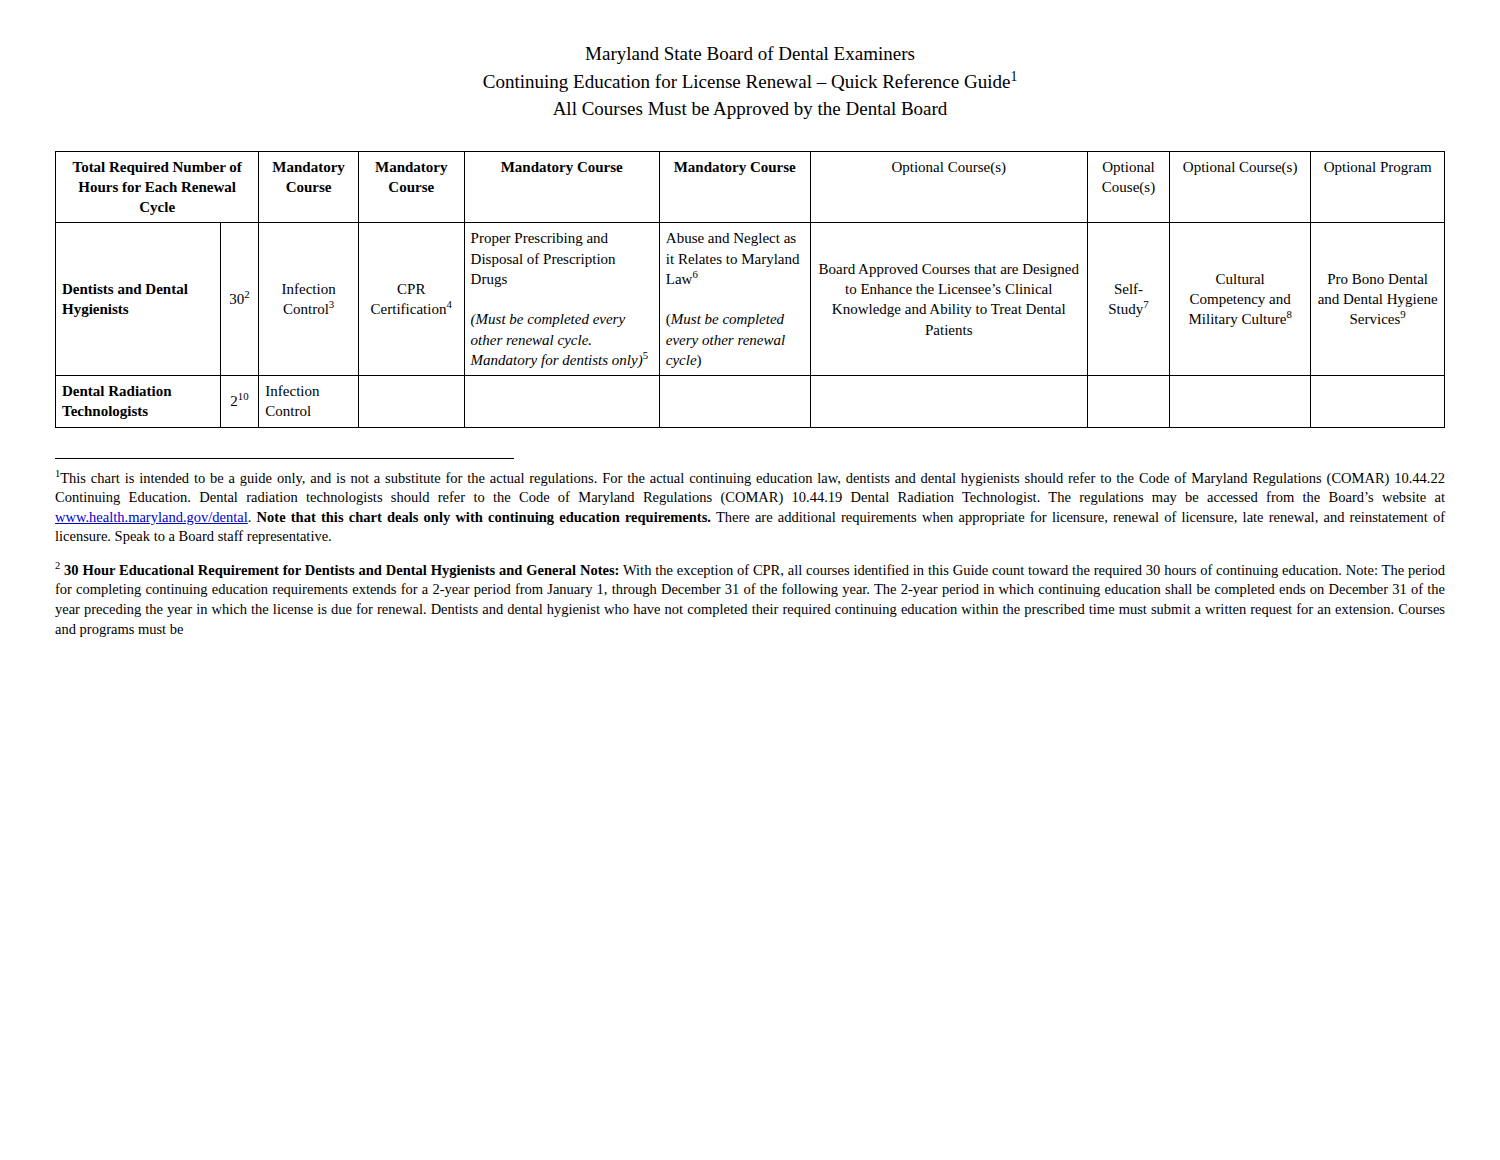Maryland State Board of Dental Examiners
Continuing Education for License Renewal – Quick Reference Guide1
All Courses Must be Approved by the Dental Board
| Total Required Number of Hours for Each Renewal Cycle | Mandatory Course | Mandatory Course | Mandatory Course | Mandatory Course | Optional Course(s) | Optional Couse(s) | Optional Course(s) | Optional Program |
| --- | --- | --- | --- | --- | --- | --- | --- | --- |
| Dentists and Dental Hygienists | 30 2 | Infection Control 3 | CPR Certification 4 | Proper Prescribing and Disposal of Prescription Drugs (Must be completed every other renewal cycle. Mandatory for dentists only) 5 | Abuse and Neglect as it Relates to Maryland Law 6 ( Must be completed every other renewal cycle ) | Board Approved Courses that are Designed to Enhance the Licensee’s Clinical Knowledge and Ability to Treat Dental Patients | Self-Study 7 | Cultural Competency and Military Culture 8 | Pro Bono Dental and Dental Hygiene Services 9 |
| Dental Radiation Technologists | 2 10 | Infection Control | | | | | | | |
1This chart is intended to be a guide only, and is not a substitute for the actual regulations. For the actual continuing education law, dentists and dental hygienists should refer to the Code of Maryland Regulations (COMAR) 10.44.22 Continuing Education. Dental radiation technologists should refer to the Code of Maryland Regulations (COMAR) 10.44.19 Dental Radiation Technologist. The regulations may be accessed from the Board’s website at www.health.maryland.gov/dental. Note that this chart deals only with continuing education requirements. There are additional requirements when appropriate for licensure, renewal of licensure, late renewal, and reinstatement of licensure. Speak to a Board staff representative.
2 30 Hour Educational Requirement for Dentists and Dental Hygienists and General Notes: With the exception of CPR, all courses identified in this Guide count toward the required 30 hours of continuing education. Note: The period for completing continuing education requirements extends for a 2-year period from January 1, through December 31 of the following year. The 2-year period in which continuing education shall be completed ends on December 31 of the year preceding the year in which the license is due for renewal. Dentists and dental hygienist who have not completed their required continuing education within the prescribed time must submit a written request for an extension. Courses and programs must be